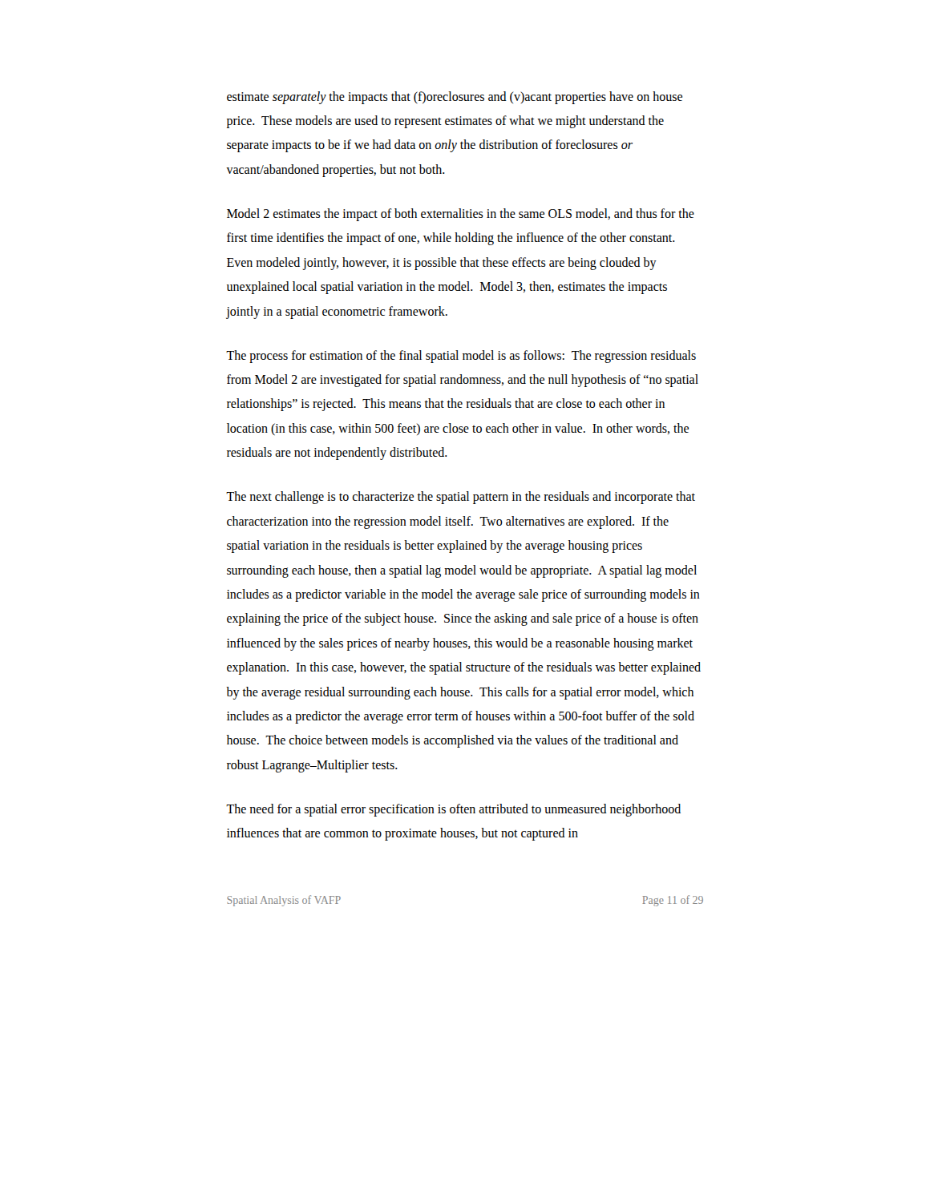estimate separately the impacts that (f)oreclosures and (v)acant properties have on house price. These models are used to represent estimates of what we might understand the separate impacts to be if we had data on only the distribution of foreclosures or vacant/abandoned properties, but not both.
Model 2 estimates the impact of both externalities in the same OLS model, and thus for the first time identifies the impact of one, while holding the influence of the other constant. Even modeled jointly, however, it is possible that these effects are being clouded by unexplained local spatial variation in the model. Model 3, then, estimates the impacts jointly in a spatial econometric framework.
The process for estimation of the final spatial model is as follows: The regression residuals from Model 2 are investigated for spatial randomness, and the null hypothesis of “no spatial relationships” is rejected. This means that the residuals that are close to each other in location (in this case, within 500 feet) are close to each other in value. In other words, the residuals are not independently distributed.
The next challenge is to characterize the spatial pattern in the residuals and incorporate that characterization into the regression model itself. Two alternatives are explored. If the spatial variation in the residuals is better explained by the average housing prices surrounding each house, then a spatial lag model would be appropriate. A spatial lag model includes as a predictor variable in the model the average sale price of surrounding models in explaining the price of the subject house. Since the asking and sale price of a house is often influenced by the sales prices of nearby houses, this would be a reasonable housing market explanation. In this case, however, the spatial structure of the residuals was better explained by the average residual surrounding each house. This calls for a spatial error model, which includes as a predictor the average error term of houses within a 500-foot buffer of the sold house. The choice between models is accomplished via the values of the traditional and robust Lagrange–Multiplier tests.
The need for a spatial error specification is often attributed to unmeasured neighborhood influences that are common to proximate houses, but not captured in
Spatial Analysis of VAFP
Page 11 of 29